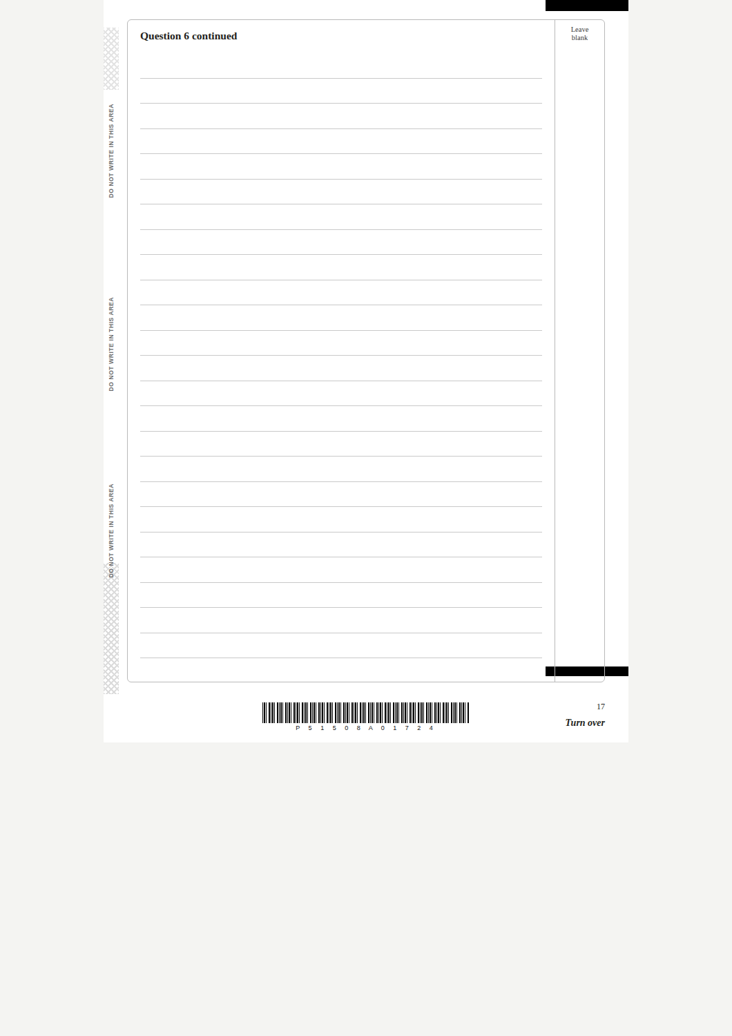DO NOT WRITE IN THIS AREA
DO NOT WRITE IN THIS AREA
DO NOT WRITE IN THIS AREA
Leave
blank
Question 6 continued
P 5 1 5 0 8 A 0 1 7 2 4
17
Turn over